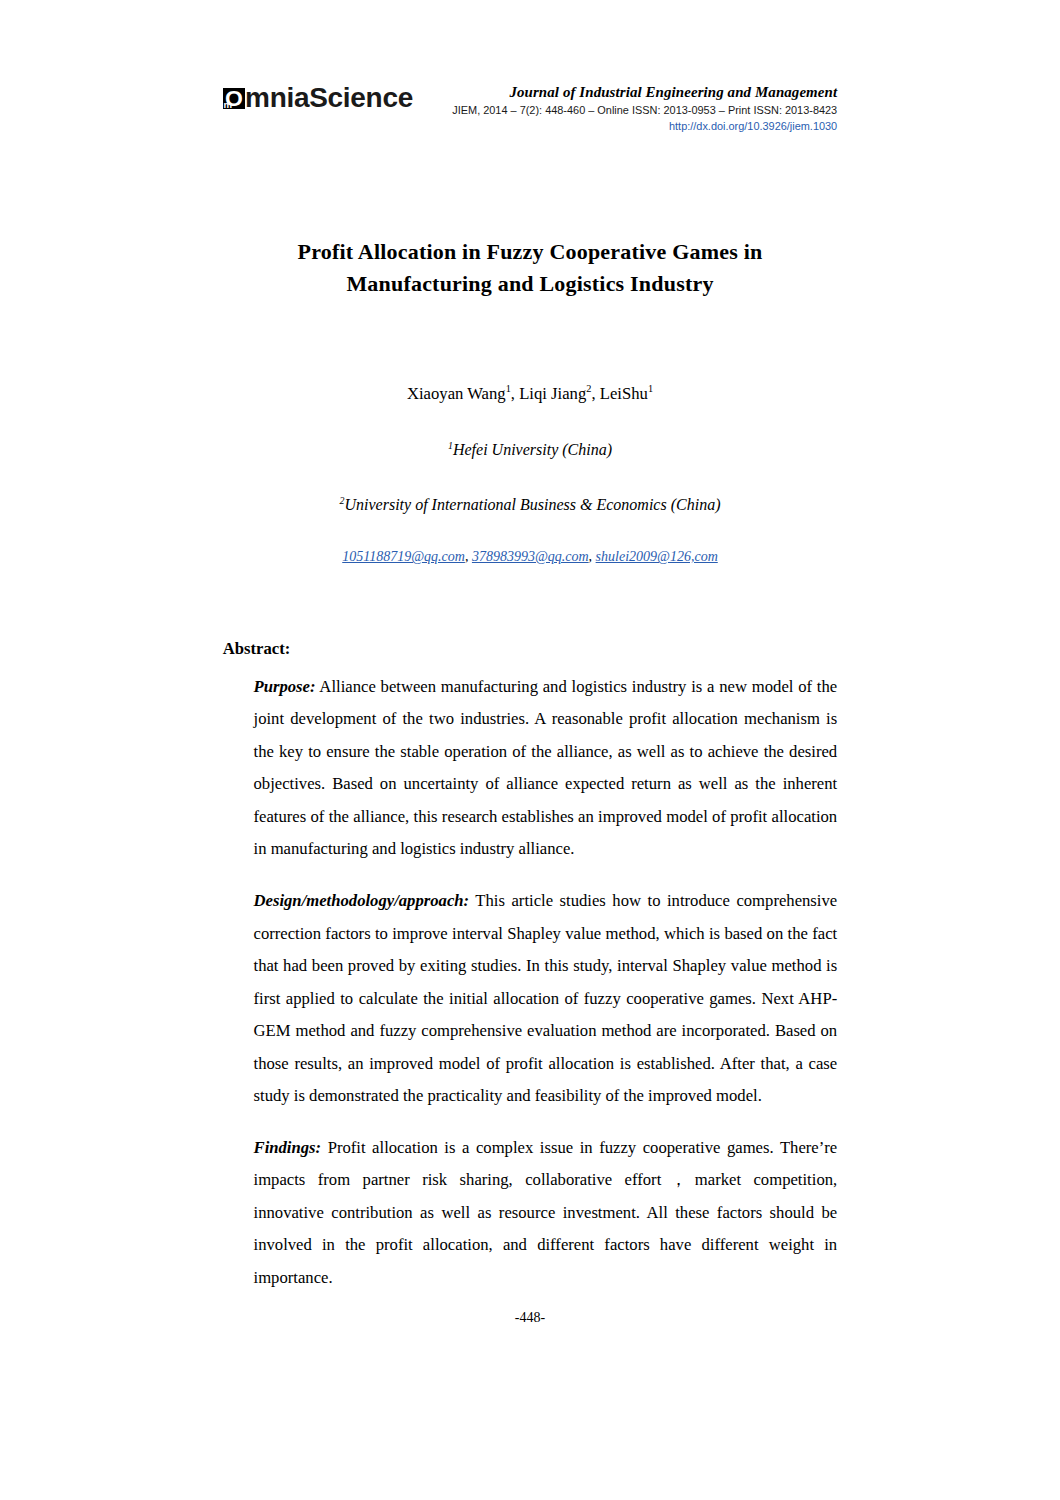OmniaScience
Journal of Industrial Engineering and Management
JIEM, 2014 – 7(2): 448-460 – Online ISSN: 2013-0953 – Print ISSN: 2013-8423
http://dx.doi.org/10.3926/jiem.1030
Profit Allocation in Fuzzy Cooperative Games in
Manufacturing and Logistics Industry
Xiaoyan Wang1, Liqi Jiang2, LeiShu1
1Hefei University (China)
2University of International Business & Economics (China)
1051188719@qq.com, 378983993@qq.com, shulei2009@126,com
Abstract:
Purpose: Alliance between manufacturing and logistics industry is a new model of the joint development of the two industries. A reasonable profit allocation mechanism is the key to ensure the stable operation of the alliance, as well as to achieve the desired objectives. Based on uncertainty of alliance expected return as well as the inherent features of the alliance, this research establishes an improved model of profit allocation in manufacturing and logistics industry alliance.
Design/methodology/approach: This article studies how to introduce comprehensive correction factors to improve interval Shapley value method, which is based on the fact that had been proved by exiting studies. In this study, interval Shapley value method is first applied to calculate the initial allocation of fuzzy cooperative games. Next AHP-GEM method and fuzzy comprehensive evaluation method are incorporated. Based on those results, an improved model of profit allocation is established. After that, a case study is demonstrated the practicality and feasibility of the improved model.
Findings: Profit allocation is a complex issue in fuzzy cooperative games. There’re impacts from partner risk sharing, collaborative effort，market competition, innovative contribution as well as resource investment. All these factors should be involved in the profit allocation, and different factors have different weight in importance.
-448-